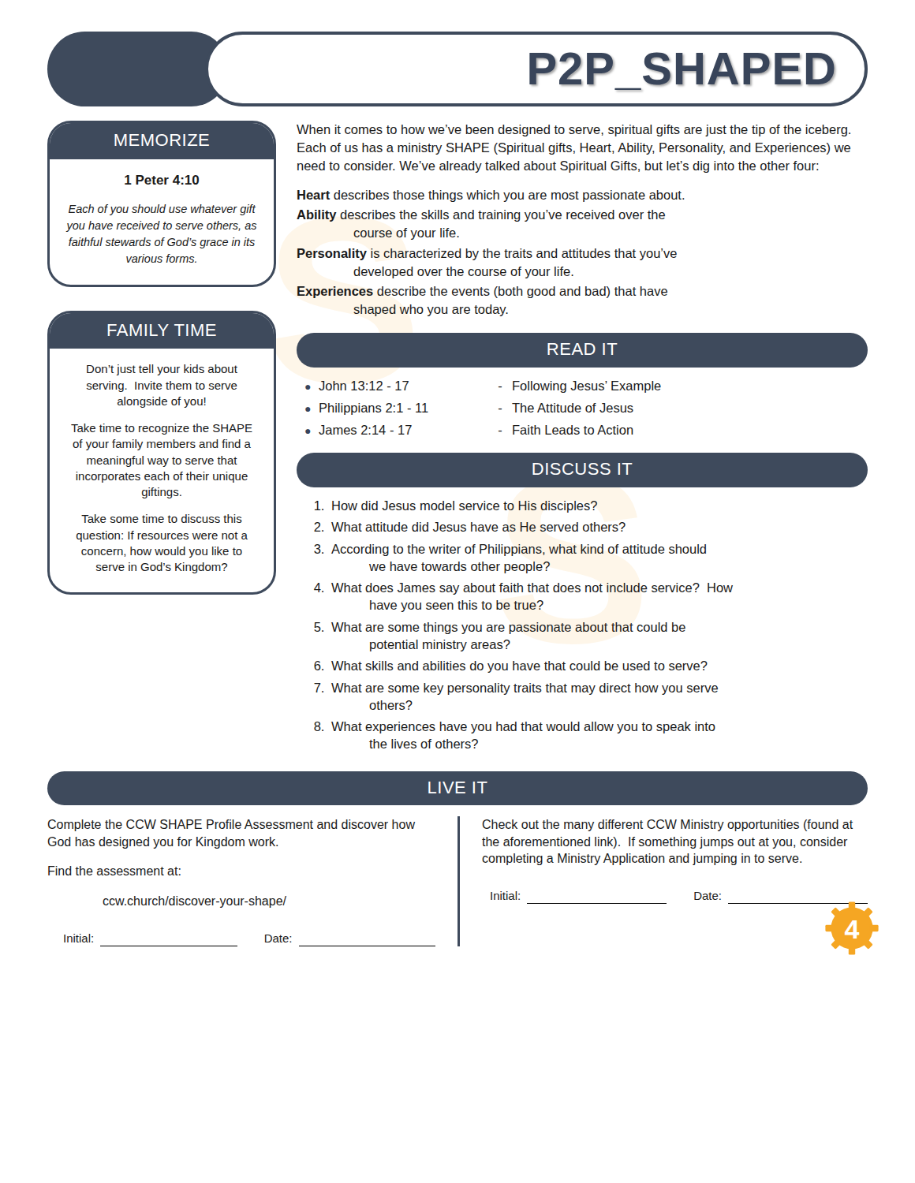S S
P2P_SHAPED
MEMORIZE
1 Peter 4:10
Each of you should use whatever gift you have received to serve others, as faithful stewards of God’s grace in its various forms.
FAMILY TIME
Don’t just tell your kids about serving. Invite them to serve alongside of you!
Take time to recognize the SHAPE of your family members and find a meaningful way to serve that incorporates each of their unique giftings.
Take some time to discuss this question: If resources were not a concern, how would you like to serve in God’s Kingdom?
When it comes to how we’ve been designed to serve, spiritual gifts are just the tip of the iceberg. Each of us has a ministry SHAPE (Spiritual gifts, Heart, Ability, Personality, and Experiences) we need to consider. We’ve already talked about Spiritual Gifts, but let’s dig into the other four:
Heart describes those things which you are most passionate about.
Ability describes the skills and training you’ve received over the course of your life.
Personality is characterized by the traits and attitudes that you’ve developed over the course of your life.
Experiences describe the events (both good and bad) that have shaped who you are today.
READ IT
●John 13:12 - 17-Following Jesus’ Example
●Philippians 2:1 - 11-The Attitude of Jesus
●James 2:14 - 17-Faith Leads to Action
DISCUSS IT
How did Jesus model service to His disciples?
What attitude did Jesus have as He served others?
According to the writer of Philippians, what kind of attitude should we have towards other people?
What does James say about faith that does not include service? How have you seen this to be true?
What are some things you are passionate about that could be potential ministry areas?
What skills and abilities do you have that could be used to serve?
What are some key personality traits that may direct how you serve others?
What experiences have you had that would allow you to speak into the lives of others?
LIVE IT
Complete the CCW SHAPE Profile Assessment and discover how God has designed you for Kingdom work.
Find the assessment at:
ccw.church/discover-your-shape/
Initial: Date:
Check out the many different CCW Ministry opportunities (found at the aforementioned link). If something jumps out at you, consider completing a Ministry Application and jumping in to serve.
Initial: Date:
4